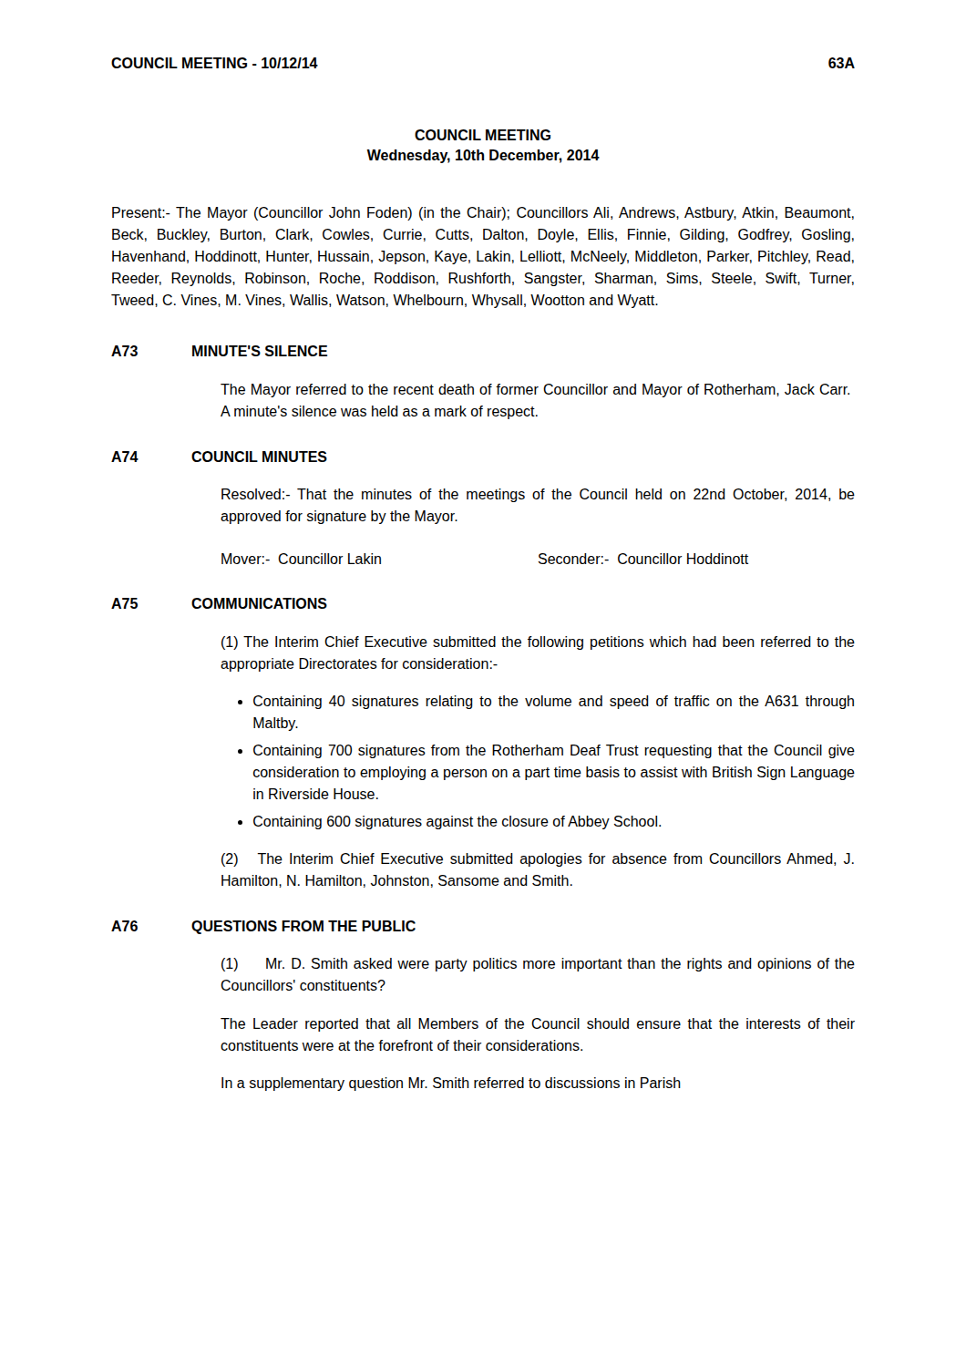COUNCIL MEETING - 10/12/14 63A
COUNCIL MEETING
Wednesday, 10th December, 2014
Present:- The Mayor (Councillor John Foden) (in the Chair); Councillors Ali, Andrews, Astbury, Atkin, Beaumont, Beck, Buckley, Burton, Clark, Cowles, Currie, Cutts, Dalton, Doyle, Ellis, Finnie, Gilding, Godfrey, Gosling, Havenhand, Hoddinott, Hunter, Hussain, Jepson, Kaye, Lakin, Lelliott, McNeely, Middleton, Parker, Pitchley, Read, Reeder, Reynolds, Robinson, Roche, Roddison, Rushforth, Sangster, Sharman, Sims, Steele, Swift, Turner, Tweed, C. Vines, M. Vines, Wallis, Watson, Whelbourn, Whysall, Wootton and Wyatt.
A73
MINUTE'S SILENCE
The Mayor referred to the recent death of former Councillor and Mayor of Rotherham, Jack Carr. A minute's silence was held as a mark of respect.
A74
COUNCIL MINUTES
Resolved:- That the minutes of the meetings of the Council held on 22nd October, 2014, be approved for signature by the Mayor.
Mover:- Councillor Lakin Seconder:- Councillor Hoddinott
A75
COMMUNICATIONS
(1) The Interim Chief Executive submitted the following petitions which had been referred to the appropriate Directorates for consideration:-
Containing 40 signatures relating to the volume and speed of traffic on the A631 through Maltby.
Containing 700 signatures from the Rotherham Deaf Trust requesting that the Council give consideration to employing a person on a part time basis to assist with British Sign Language in Riverside House.
Containing 600 signatures against the closure of Abbey School.
(2) The Interim Chief Executive submitted apologies for absence from Councillors Ahmed, J. Hamilton, N. Hamilton, Johnston, Sansome and Smith.
A76
QUESTIONS FROM THE PUBLIC
(1) Mr. D. Smith asked were party politics more important than the rights and opinions of the Councillors' constituents?
The Leader reported that all Members of the Council should ensure that the interests of their constituents were at the forefront of their considerations.
In a supplementary question Mr. Smith referred to discussions in Parish